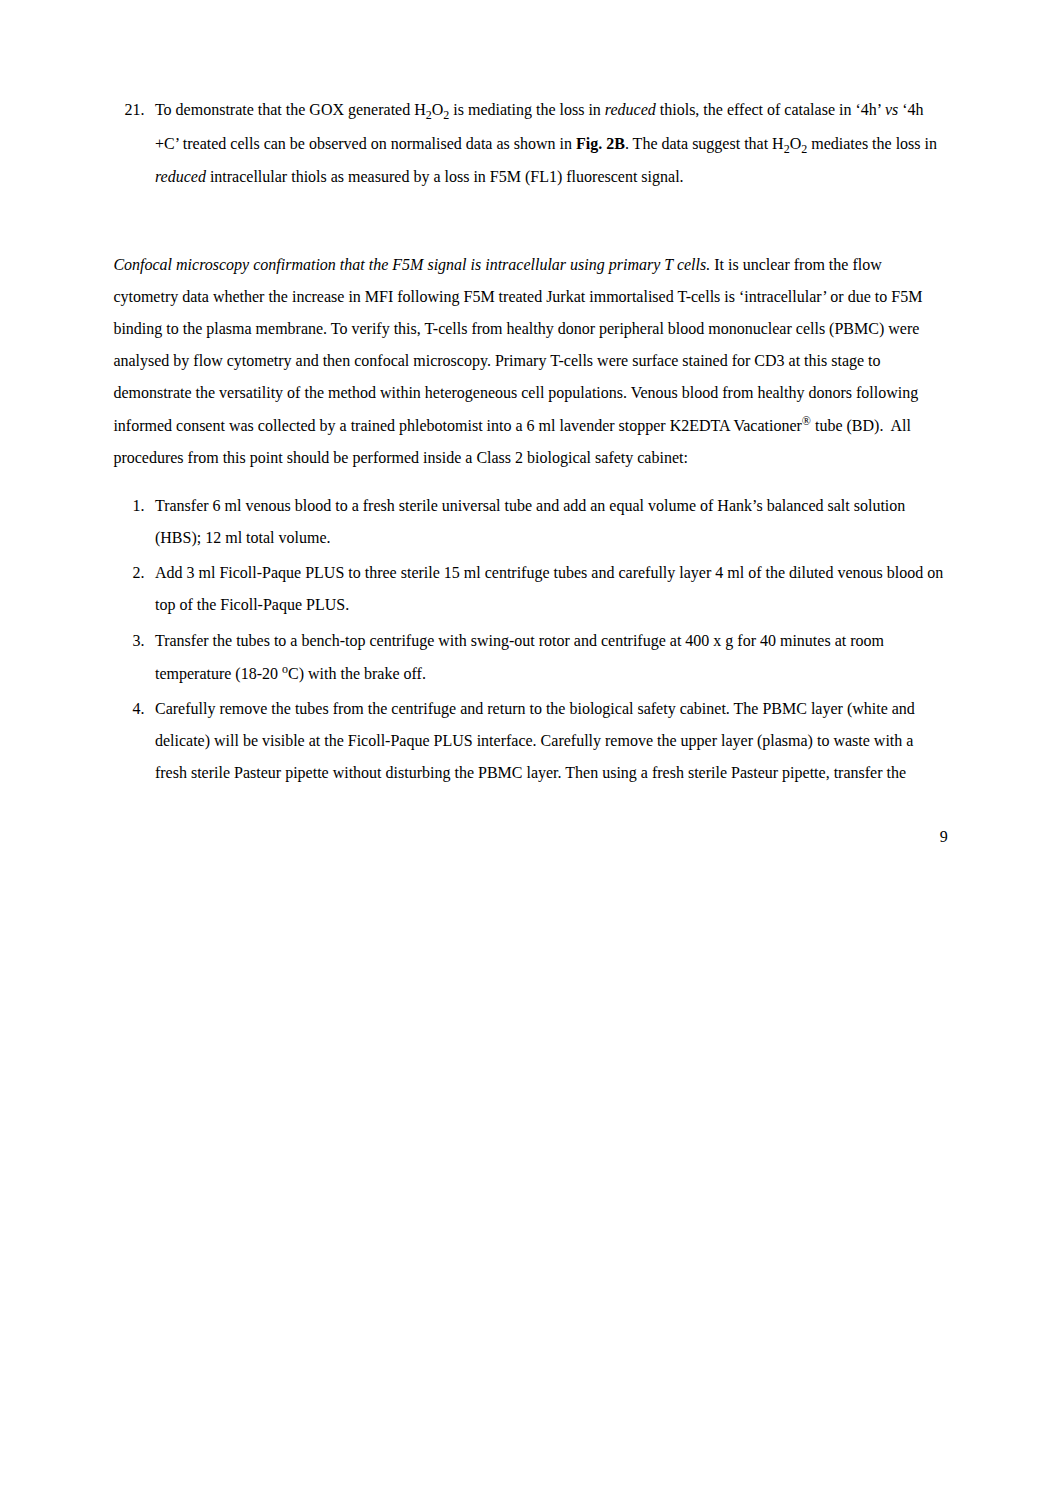To demonstrate that the GOX generated H2O2 is mediating the loss in reduced thiols, the effect of catalase in ‘4h’ vs ‘4h +C’ treated cells can be observed on normalised data as shown in Fig. 2B. The data suggest that H2O2 mediates the loss in reduced intracellular thiols as measured by a loss in F5M (FL1) fluorescent signal.
Confocal microscopy confirmation that the F5M signal is intracellular using primary T cells. It is unclear from the flow cytometry data whether the increase in MFI following F5M treated Jurkat immortalised T-cells is ‘intracellular’ or due to F5M binding to the plasma membrane. To verify this, T-cells from healthy donor peripheral blood mononuclear cells (PBMC) were analysed by flow cytometry and then confocal microscopy. Primary T-cells were surface stained for CD3 at this stage to demonstrate the versatility of the method within heterogeneous cell populations. Venous blood from healthy donors following informed consent was collected by a trained phlebotomist into a 6 ml lavender stopper K2EDTA Vacationer® tube (BD). All procedures from this point should be performed inside a Class 2 biological safety cabinet:
Transfer 6 ml venous blood to a fresh sterile universal tube and add an equal volume of Hank’s balanced salt solution (HBS); 12 ml total volume.
Add 3 ml Ficoll-Paque PLUS to three sterile 15 ml centrifuge tubes and carefully layer 4 ml of the diluted venous blood on top of the Ficoll-Paque PLUS.
Transfer the tubes to a bench-top centrifuge with swing-out rotor and centrifuge at 400 x g for 40 minutes at room temperature (18-20 oC) with the brake off.
Carefully remove the tubes from the centrifuge and return to the biological safety cabinet. The PBMC layer (white and delicate) will be visible at the Ficoll-Paque PLUS interface. Carefully remove the upper layer (plasma) to waste with a fresh sterile Pasteur pipette without disturbing the PBMC layer. Then using a fresh sterile Pasteur pipette, transfer the
9